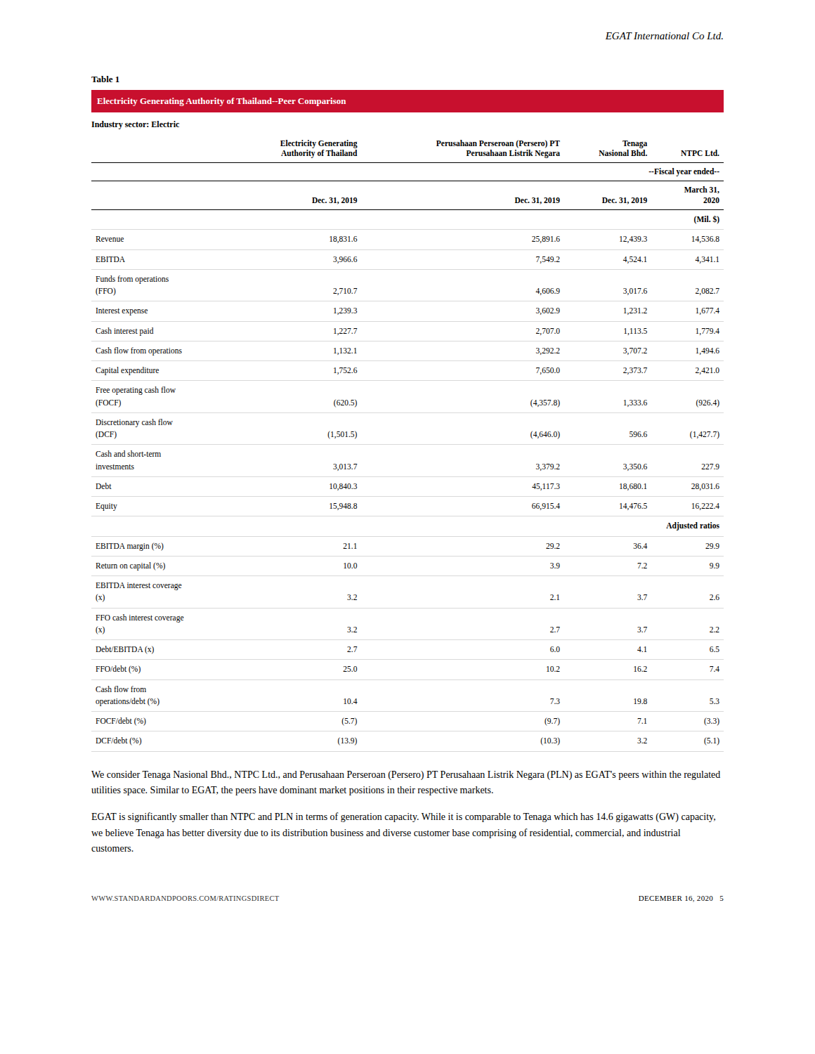EGAT International Co Ltd.
Table 1
Electricity Generating Authority of Thailand--Peer Comparison
Industry sector: Electric
| | Electricity Generating Authority of Thailand | Perusahaan Perseroan (Persero) PT Perusahaan Listrik Negara | Tenaga Nasional Bhd. | NTPC Ltd. |
| --- | --- | --- | --- | --- |
| | --Fiscal year ended-- |
| | Dec. 31, 2019 | Dec. 31, 2019 | Dec. 31, 2019 | March 31, 2020 |
| (Mil. $) |
| Revenue | 18,831.6 | 25,891.6 | 12,439.3 | 14,536.8 |
| EBITDA | 3,966.6 | 7,549.2 | 4,524.1 | 4,341.1 |
| Funds from operations (FFO) | 2,710.7 | 4,606.9 | 3,017.6 | 2,082.7 |
| Interest expense | 1,239.3 | 3,602.9 | 1,231.2 | 1,677.4 |
| Cash interest paid | 1,227.7 | 2,707.0 | 1,113.5 | 1,779.4 |
| Cash flow from operations | 1,132.1 | 3,292.2 | 3,707.2 | 1,494.6 |
| Capital expenditure | 1,752.6 | 7,650.0 | 2,373.7 | 2,421.0 |
| Free operating cash flow (FOCF) | (620.5) | (4,357.8) | 1,333.6 | (926.4) |
| Discretionary cash flow (DCF) | (1,501.5) | (4,646.0) | 596.6 | (1,427.7) |
| Cash and short-term investments | 3,013.7 | 3,379.2 | 3,350.6 | 227.9 |
| Debt | 10,840.3 | 45,117.3 | 18,680.1 | 28,031.6 |
| Equity | 15,948.8 | 66,915.4 | 14,476.5 | 16,222.4 |
| Adjusted ratios |
| EBITDA margin (%) | 21.1 | 29.2 | 36.4 | 29.9 |
| Return on capital (%) | 10.0 | 3.9 | 7.2 | 9.9 |
| EBITDA interest coverage (x) | 3.2 | 2.1 | 3.7 | 2.6 |
| FFO cash interest coverage (x) | 3.2 | 2.7 | 3.7 | 2.2 |
| Debt/EBITDA (x) | 2.7 | 6.0 | 4.1 | 6.5 |
| FFO/debt (%) | 25.0 | 10.2 | 16.2 | 7.4 |
| Cash flow from operations/debt (%) | 10.4 | 7.3 | 19.8 | 5.3 |
| FOCF/debt (%) | (5.7) | (9.7) | 7.1 | (3.3) |
| DCF/debt (%) | (13.9) | (10.3) | 3.2 | (5.1) |
We consider Tenaga Nasional Bhd., NTPC Ltd., and Perusahaan Perseroan (Persero) PT Perusahaan Listrik Negara (PLN) as EGAT's peers within the regulated utilities space. Similar to EGAT, the peers have dominant market positions in their respective markets.
EGAT is significantly smaller than NTPC and PLN in terms of generation capacity. While it is comparable to Tenaga which has 14.6 gigawatts (GW) capacity, we believe Tenaga has better diversity due to its distribution business and diverse customer base comprising of residential, commercial, and industrial customers.
WWW.STANDARDANDPOORS.COM/RATINGSDIRECT DECEMBER 16, 2020 5